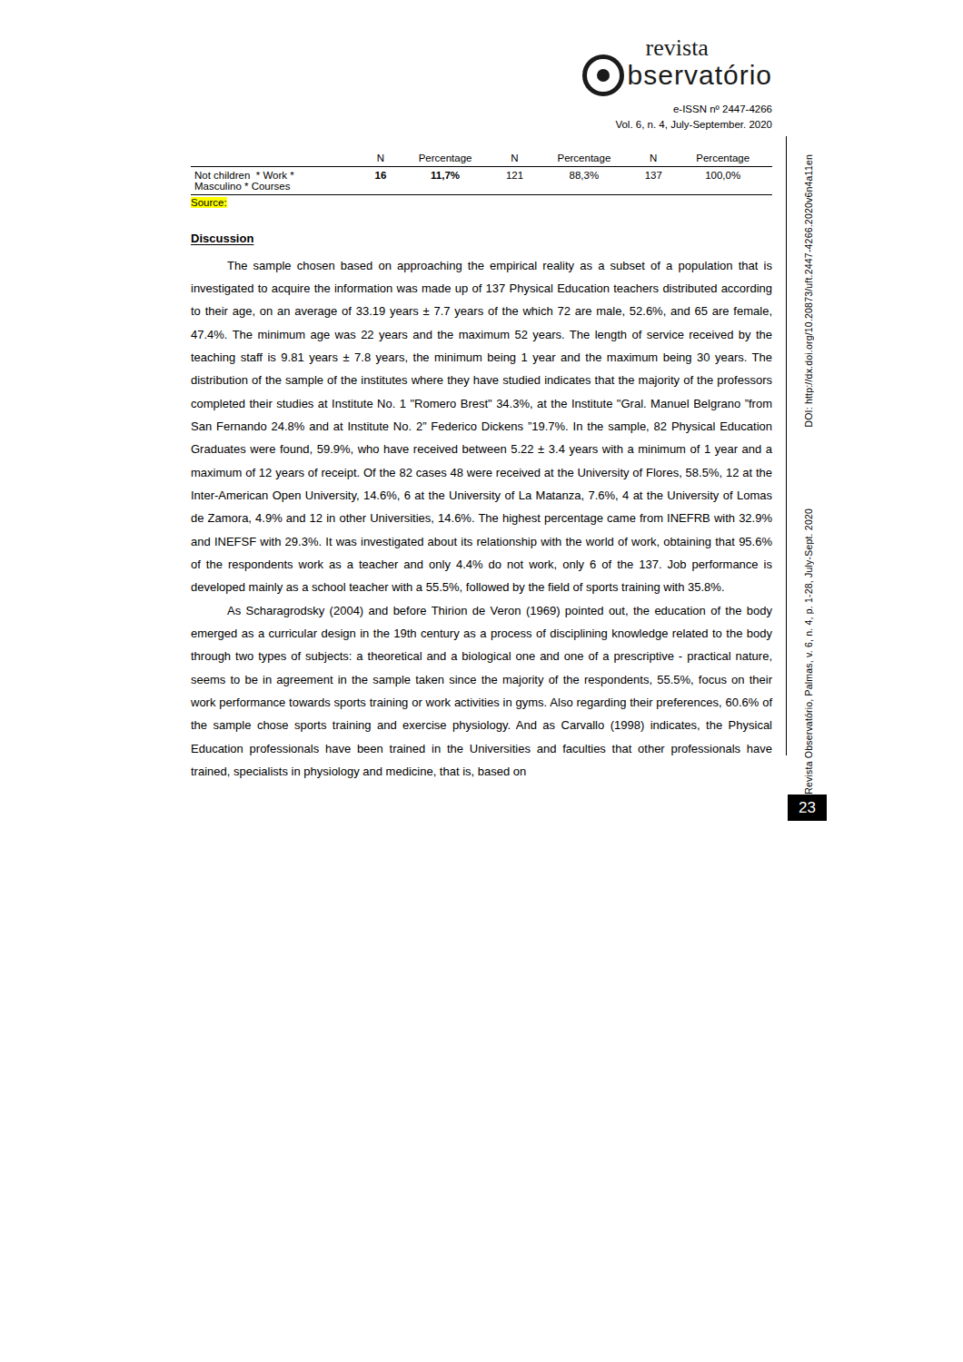revista bservatório
e-ISSN nº 2447-4266
Vol. 6, n. 4, July-September. 2020
DOI: http://dx.doi.org/10.20873/uft.2447-4266.2020v6n4a11en
Revista Observatório, Palmas, v. 6, n. 4, p. 1-28, July-Sept. 2020
| | N | Percentage | N | Percentage | N | Percentage |
| --- | --- | --- | --- | --- | --- | --- |
| Not children * Work * Masculino * Courses | 16 | 11,7% | 121 | 88,3% | 137 | 100,0% |
Source:
Discussion
The sample chosen based on approaching the empirical reality as a subset of a population that is investigated to acquire the information was made up of 137 Physical Education teachers distributed according to their age, on an average of 33.19 years ± 7.7 years of the which 72 are male, 52.6%, and 65 are female, 47.4%. The minimum age was 22 years and the maximum 52 years. The length of service received by the teaching staff is 9.81 years ± 7.8 years, the minimum being 1 year and the maximum being 30 years. The distribution of the sample of the institutes where they have studied indicates that the majority of the professors completed their studies at Institute No. 1 "Romero Brest" 34.3%, at the Institute "Gral. Manuel Belgrano ”from San Fernando 24.8% and at Institute No. 2” Federico Dickens ”19.7%. In the sample, 82 Physical Education Graduates were found, 59.9%, who have received between 5.22 ± 3.4 years with a minimum of 1 year and a maximum of 12 years of receipt. Of the 82 cases 48 were received at the University of Flores, 58.5%, 12 at the Inter-American Open University, 14.6%, 6 at the University of La Matanza, 7.6%, 4 at the University of Lomas de Zamora, 4.9% and 12 in other Universities, 14.6%. The highest percentage came from INEFRB with 32.9% and INEFSF with 29.3%. It was investigated about its relationship with the world of work, obtaining that 95.6% of the respondents work as a teacher and only 4.4% do not work, only 6 of the 137. Job performance is developed mainly as a school teacher with a 55.5%, followed by the field of sports training with 35.8%.
As Scharagrodsky (2004) and before Thirion de Veron (1969) pointed out, the education of the body emerged as a curricular design in the 19th century as a process of disciplining knowledge related to the body through two types of subjects: a theoretical and a biological one and one of a prescriptive - practical nature, seems to be in agreement in the sample taken since the majority of the respondents, 55.5%, focus on their work performance towards sports training or work activities in gyms. Also regarding their preferences, 60.6% of the sample chose sports training and exercise physiology. And as Carvallo (1998) indicates, the Physical Education professionals have been trained in the Universities and faculties that other professionals have trained, specialists in physiology and medicine, that is, based on
23